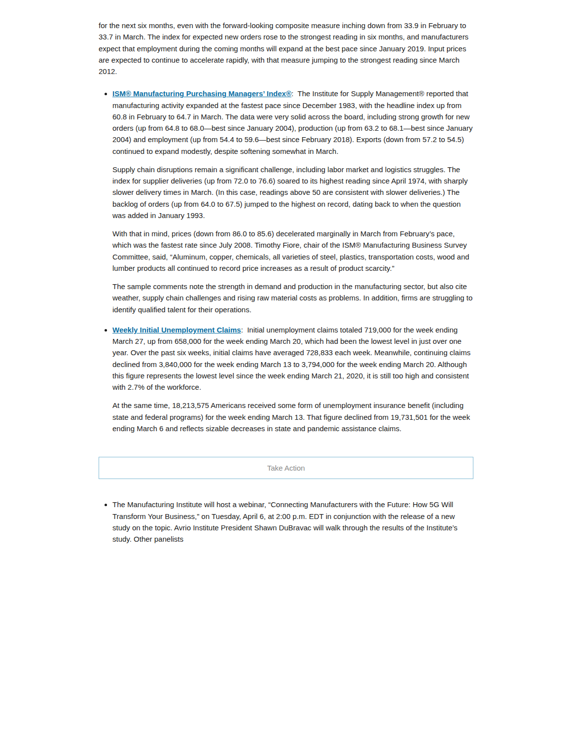for the next six months, even with the forward-looking composite measure inching down from 33.9 in February to 33.7 in March. The index for expected new orders rose to the strongest reading in six months, and manufacturers expect that employment during the coming months will expand at the best pace since January 2019. Input prices are expected to continue to accelerate rapidly, with that measure jumping to the strongest reading since March 2012.
ISM® Manufacturing Purchasing Managers’ Index®: The Institute for Supply Management® reported that manufacturing activity expanded at the fastest pace since December 1983, with the headline index up from 60.8 in February to 64.7 in March. The data were very solid across the board, including strong growth for new orders (up from 64.8 to 68.0—best since January 2004), production (up from 63.2 to 68.1—best since January 2004) and employment (up from 54.4 to 59.6—best since February 2018). Exports (down from 57.2 to 54.5) continued to expand modestly, despite softening somewhat in March.
Supply chain disruptions remain a significant challenge, including labor market and logistics struggles. The index for supplier deliveries (up from 72.0 to 76.6) soared to its highest reading since April 1974, with sharply slower delivery times in March. (In this case, readings above 50 are consistent with slower deliveries.) The backlog of orders (up from 64.0 to 67.5) jumped to the highest on record, dating back to when the question was added in January 1993.
With that in mind, prices (down from 86.0 to 85.6) decelerated marginally in March from February’s pace, which was the fastest rate since July 2008. Timothy Fiore, chair of the ISM® Manufacturing Business Survey Committee, said, “Aluminum, copper, chemicals, all varieties of steel, plastics, transportation costs, wood and lumber products all continued to record price increases as a result of product scarcity.”
The sample comments note the strength in demand and production in the manufacturing sector, but also cite weather, supply chain challenges and rising raw material costs as problems. In addition, firms are struggling to identify qualified talent for their operations.
Weekly Initial Unemployment Claims: Initial unemployment claims totaled 719,000 for the week ending March 27, up from 658,000 for the week ending March 20, which had been the lowest level in just over one year. Over the past six weeks, initial claims have averaged 728,833 each week. Meanwhile, continuing claims declined from 3,840,000 for the week ending March 13 to 3,794,000 for the week ending March 20. Although this figure represents the lowest level since the week ending March 21, 2020, it is still too high and consistent with 2.7% of the workforce.
At the same time, 18,213,575 Americans received some form of unemployment insurance benefit (including state and federal programs) for the week ending March 13. That figure declined from 19,731,501 for the week ending March 6 and reflects sizable decreases in state and pandemic assistance claims.
Take Action
The Manufacturing Institute will host a webinar, “Connecting Manufacturers with the Future: How 5G Will Transform Your Business,” on Tuesday, April 6, at 2:00 p.m. EDT in conjunction with the release of a new study on the topic. Avrio Institute President Shawn DuBravac will walk through the results of the Institute’s study. Other panelists